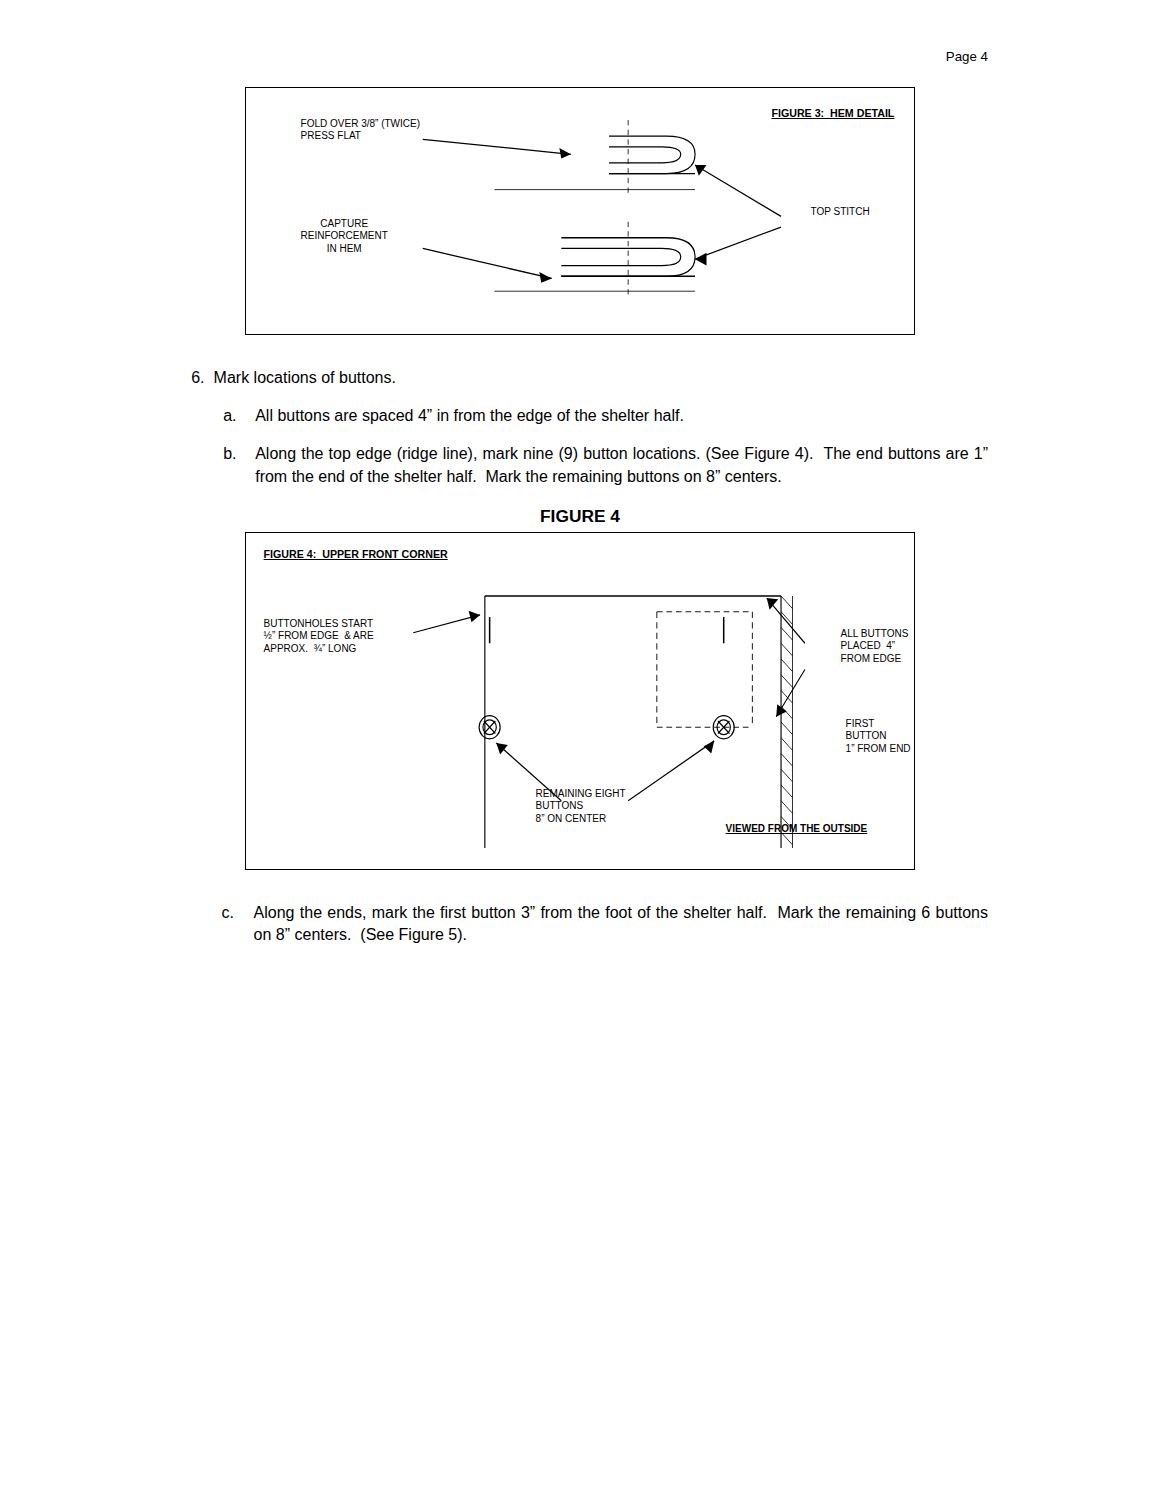Page 4
FIGURE 3: HEM DETAIL
FOLD OVER 3/8” (TWICE)
PRESS FLAT
CAPTURE
REINFORCEMENT
IN HEM
TOP STITCH
6. Mark locations of buttons.
a. All buttons are spaced 4” in from the edge of the shelter half.
b. Along the top edge (ridge line), mark nine (9) button locations. (See Figure 4). The end buttons are 1” from the end of the shelter half. Mark the remaining buttons on 8” centers.
FIGURE 4
FIGURE 4: UPPER FRONT CORNER
BUTTONHOLES START
½” FROM EDGE & ARE
APPROX. ¾” LONG
ALL BUTTONS
PLACED 4”
FROM EDGE
FIRST BUTTON
1” FROM END
REMAINING EIGHT
BUTTONS
8” ON CENTER
VIEWED FROM THE OUTSIDE
c. Along the ends, mark the first button 3” from the foot of the shelter half. Mark the remaining 6 buttons on 8” centers. (See Figure 5).